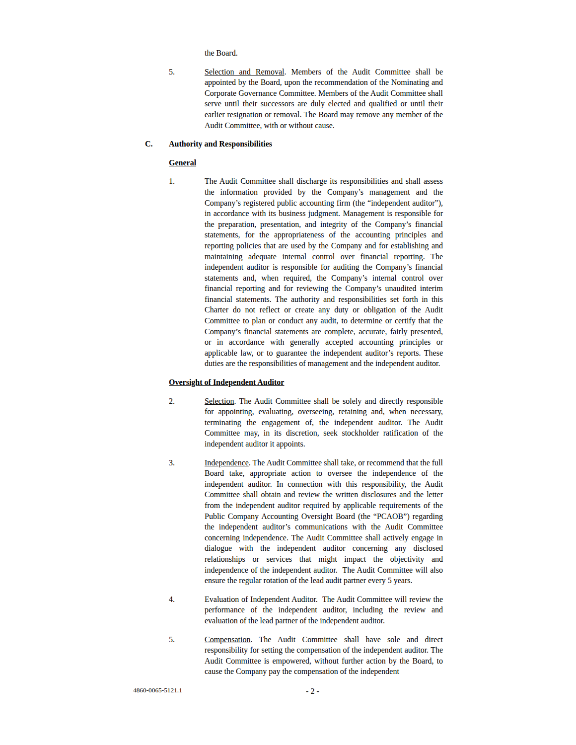the Board.
5.
Selection and Removal. Members of the Audit Committee shall be appointed by the Board, upon the recommendation of the Nominating and Corporate Governance Committee. Members of the Audit Committee shall serve until their successors are duly elected and qualified or until their earlier resignation or removal. The Board may remove any member of the Audit Committee, with or without cause.
C.
Authority and Responsibilities
General
1.
The Audit Committee shall discharge its responsibilities and shall assess the information provided by the Company’s management and the Company’s registered public accounting firm (the “independent auditor”), in accordance with its business judgment. Management is responsible for the preparation, presentation, and integrity of the Company’s financial statements, for the appropriateness of the accounting principles and reporting policies that are used by the Company and for establishing and maintaining adequate internal control over financial reporting. The independent auditor is responsible for auditing the Company’s financial statements and, when required, the Company’s internal control over financial reporting and for reviewing the Company’s unaudited interim financial statements. The authority and responsibilities set forth in this Charter do not reflect or create any duty or obligation of the Audit Committee to plan or conduct any audit, to determine or certify that the Company’s financial statements are complete, accurate, fairly presented, or in accordance with generally accepted accounting principles or applicable law, or to guarantee the independent auditor’s reports. These duties are the responsibilities of management and the independent auditor.
Oversight of Independent Auditor
2.
Selection. The Audit Committee shall be solely and directly responsible for appointing, evaluating, overseeing, retaining and, when necessary, terminating the engagement of, the independent auditor. The Audit Committee may, in its discretion, seek stockholder ratification of the independent auditor it appoints.
3.
Independence. The Audit Committee shall take, or recommend that the full Board take, appropriate action to oversee the independence of the independent auditor. In connection with this responsibility, the Audit Committee shall obtain and review the written disclosures and the letter from the independent auditor required by applicable requirements of the Public Company Accounting Oversight Board (the “PCAOB”) regarding the independent auditor’s communications with the Audit Committee concerning independence. The Audit Committee shall actively engage in dialogue with the independent auditor concerning any disclosed relationships or services that might impact the objectivity and independence of the independent auditor. The Audit Committee will also ensure the regular rotation of the lead audit partner every 5 years.
4.
Evaluation of Independent Auditor. The Audit Committee will review the performance of the independent auditor, including the review and evaluation of the lead partner of the independent auditor.
5.
Compensation. The Audit Committee shall have sole and direct responsibility for setting the compensation of the independent auditor. The Audit Committee is empowered, without further action by the Board, to cause the Company pay the compensation of the independent
4860-0065-5121.1
- 2 -